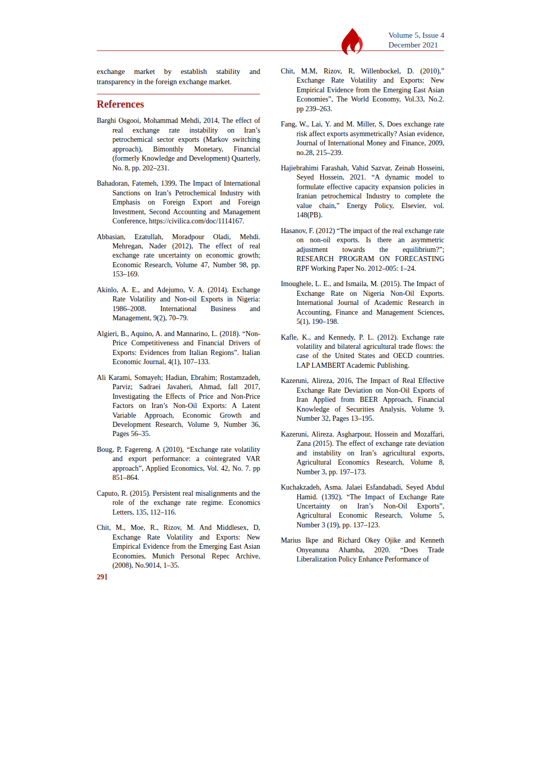Volume 5, Issue 4
December 2021
exchange market by establish stability and transparency in the foreign exchange market.
References
Barghi Osgooi, Mohammad Mehdi, 2014, The effect of real exchange rate instability on Iran’s petrochemical sector exports (Markov switching approach), Bimonthly Monetary, Financial (formerly Knowledge and Development) Quarterly, No. 8, pp. 202–231.
Bahadoran, Fatemeh, 1399, The Impact of International Sanctions on Iran’s Petrochemical Industry with Emphasis on Foreign Export and Foreign Investment, Second Accounting and Management Conference, https://civilica.com/doc/1114167.
Abbasian, Ezatullah, Moradpour Oladi, Mehdi. Mehregan, Nader (2012), The effect of real exchange rate uncertainty on economic growth; Economic Research, Volume 47, Number 98, pp. 153–169.
Akinlo, A. E., and Adejumo, V. A. (2014). Exchange Rate Volatility and Non-oil Exports in Nigeria: 1986–2008. International Business and Management, 9(2), 70–79.
Algieri, B., Aquino, A. and Mannarino, L. (2018). “Non-Price Competitiveness and Financial Drivers of Exports: Evidences from Italian Regions”. Italian Economic Journal, 4(1), 107–133.
Ali Karami, Somayeh; Hadian, Ebrahim; Rostamzadeh, Parviz; Sadraei Javaheri, Ahmad, fall 2017, Investigating the Effects of Price and Non-Price Factors on Iran’s Non-Oil Exports: A Latent Variable Approach, Economic Growth and Development Research, Volume 9, Number 36, Pages 56–35.
Boug, P, Fagereng. A (2010), “Exchange rate volatility and export performance: a cointegrated VAR approach”, Applied Economics, Vol. 42, No. 7. pp 851–864.
Caputo, R. (2015). Persistent real misalignments and the role of the exchange rate regime. Economics Letters, 135, 112–116.
Chit, M., Moe, R., Rizov, M. And Middlesex, D, Exchange Rate Volatility and Exports: New Empirical Evidence from the Emerging East Asian Economies, Munich Personal Repec Archive, (2008), No.9014, 1–35.
Chit, M.M, Rizov, R, Willenbockel, D. (2010),” Exchange Rate Volatility and Exports: New Empirical Evidence from the Emerging East Asian Economies”, The World Economy, Vol.33, No.2. pp 239–263.
Fang, W., Lai, Y. and M. Miller, S, Does exchange rate risk affect exports asymmetrically? Asian evidence, Journal of International Money and Finance, 2009, no.28, 215–239.
Hajiebrahimi Farashah, Vahid Sazvar, Zeinab Hosseini, Seyed Hossein, 2021. “A dynamic model to formulate effective capacity expansion policies in Iranian petrochemical Industry to complete the value chain,” Energy Policy, Elsevier, vol. 148(PB).
Hasanov, F. (2012) “The impact of the real exchange rate on non-oil exports. Is there an asymmetric adjustment towards the equilibrium?”; RESEARCH PROGRAM ON FORECASTING RPF Working Paper No. 2012–005: 1–24.
Imoughele, L. E., and Ismaila, M. (2015). The Impact of Exchange Rate on Nigeria Non-Oil Exports. International Journal of Academic Research in Accounting, Finance and Management Sciences, 5(1), 190–198.
Kafle, K., and Kennedy, P. L. (2012). Exchange rate volatility and bilateral agricultural trade flows: the case of the United States and OECD countries. LAP LAMBERT Academic Publishing.
Kazeruni, Alireza, 2016, The Impact of Real Effective Exchange Rate Deviation on Non-Oil Exports of Iran Applied from BEER Approach, Financial Knowledge of Securities Analysis, Volume 9, Number 32, Pages 13–195.
Kazeruni, Alireza. Asgharpour, Hossein and Mozaffari, Zana (2015). The effect of exchange rate deviation and instability on Iran’s agricultural exports, Agricultural Economics Research, Volume 8, Number 3, pp. 197–173.
Kuchakzadeh, Asma. Jalaei Esfandabadi, Seyed Abdul Hamid. (1392). “The Impact of Exchange Rate Uncertainty on Iran’s Non-Oil Exports”, Agricultural Economic Research, Volume 5, Number 3 (19), pp. 137–123.
Marius Ikpe and Richard Okey Ojike and Kenneth Onyeanuna Ahamba, 2020. “Does Trade Liberalization Policy Enhance Performance of
29